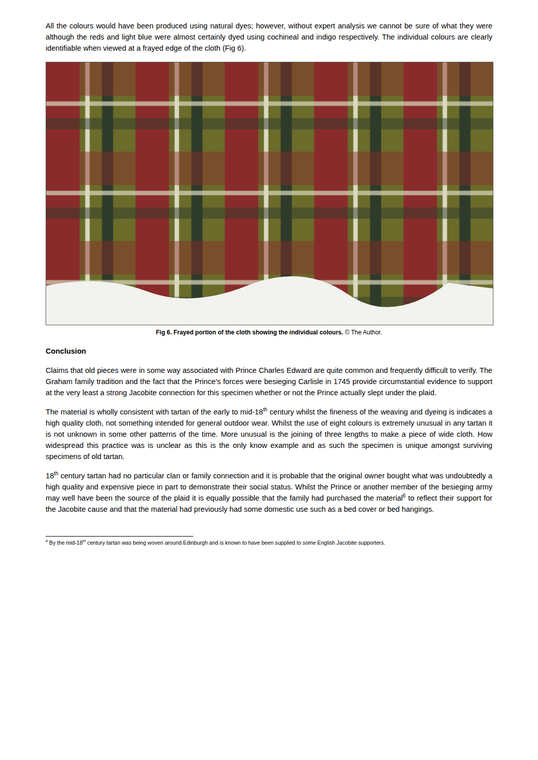All the colours would have been produced using natural dyes; however, without expert analysis we cannot be sure of what they were although the reds and light blue were almost certainly dyed using cochineal and indigo respectively. The individual colours are clearly identifiable when viewed at a frayed edge of the cloth (Fig 6).
Fig 6. Frayed portion of the cloth showing the individual colours. © The Author.
Conclusion
Claims that old pieces were in some way associated with Prince Charles Edward are quite common and frequently difficult to verify. The Graham family tradition and the fact that the Prince's forces were besieging Carlisle in 1745 provide circumstantial evidence to support at the very least a strong Jacobite connection for this specimen whether or not the Prince actually slept under the plaid.
The material is wholly consistent with tartan of the early to mid-18th century whilst the fineness of the weaving and dyeing is indicates a high quality cloth, not something intended for general outdoor wear. Whilst the use of eight colours is extremely unusual in any tartan it is not unknown in some other patterns of the time. More unusual is the joining of three lengths to make a piece of wide cloth. How widespread this practice was is unclear as this is the only know example and as such the specimen is unique amongst surviving specimens of old tartan.
18th century tartan had no particular clan or family connection and it is probable that the original owner bought what was undoubtedly a high quality and expensive piece in part to demonstrate their social status. Whilst the Prince or another member of the besieging army may well have been the source of the plaid it is equally possible that the family had purchased the material6 to reflect their support for the Jacobite cause and that the material had previously had some domestic use such as a bed cover or bed hangings.
6 By the mid-18th century tartan was being woven around Edinburgh and is known to have been supplied to some English Jacobite supporters.